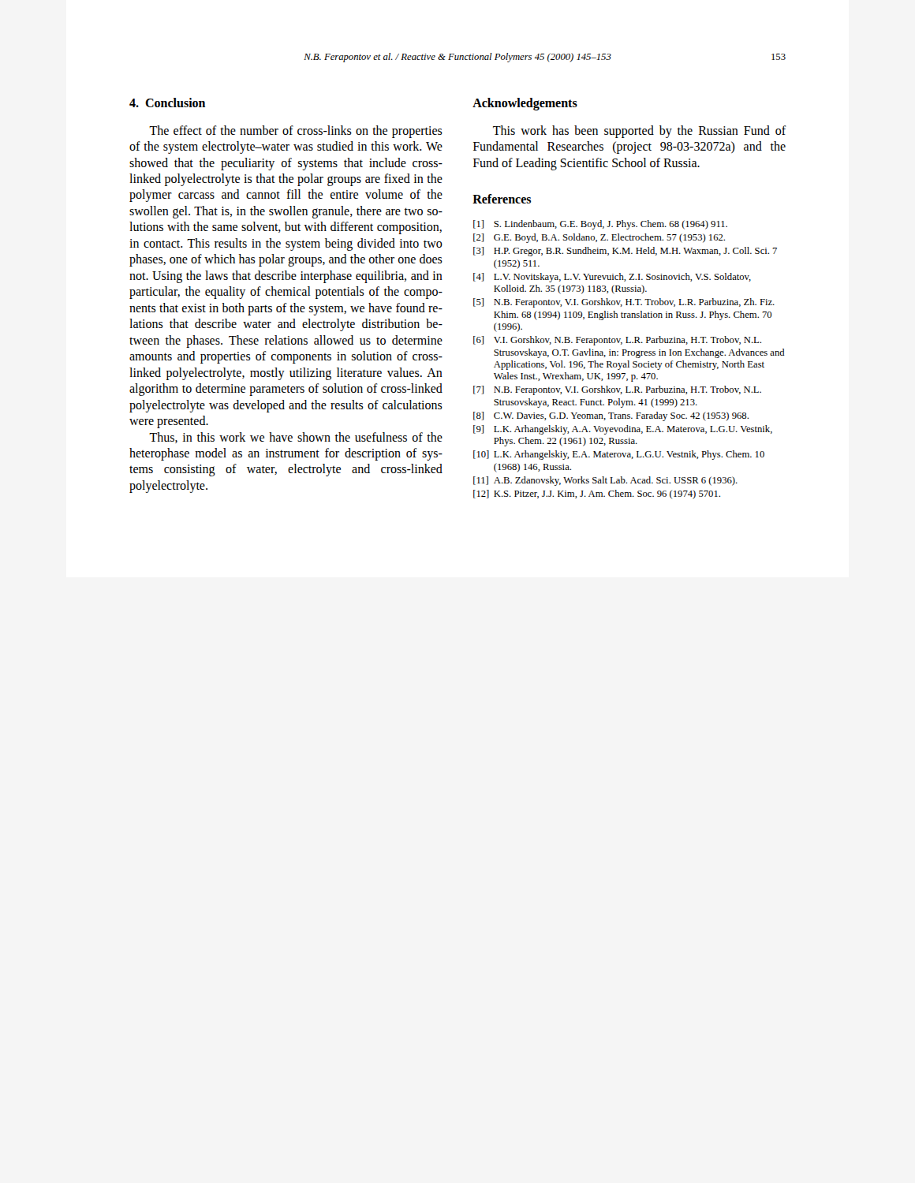N.B. Ferapontov et al. / Reactive & Functional Polymers 45 (2000) 145–153 153
4. Conclusion
The effect of the number of cross-links on the properties of the system electrolyte–water was studied in this work. We showed that the peculiarity of systems that include cross-linked polyelectrolyte is that the polar groups are fixed in the polymer carcass and cannot fill the entire volume of the swollen gel. That is, in the swollen granule, there are two solutions with the same solvent, but with different composition, in contact. This results in the system being divided into two phases, one of which has polar groups, and the other one does not. Using the laws that describe interphase equilibria, and in particular, the equality of chemical potentials of the components that exist in both parts of the system, we have found relations that describe water and electrolyte distribution between the phases. These relations allowed us to determine amounts and properties of components in solution of cross-linked polyelectrolyte, mostly utilizing literature values. An algorithm to determine parameters of solution of cross-linked polyelectrolyte was developed and the results of calculations were presented.
Thus, in this work we have shown the usefulness of the heterophase model as an instrument for description of systems consisting of water, electrolyte and cross-linked polyelectrolyte.
Acknowledgements
This work has been supported by the Russian Fund of Fundamental Researches (project 98-03-32072a) and the Fund of Leading Scientific School of Russia.
References
[1] S. Lindenbaum, G.E. Boyd, J. Phys. Chem. 68 (1964) 911.
[2] G.E. Boyd, B.A. Soldano, Z. Electrochem. 57 (1953) 162.
[3] H.P. Gregor, B.R. Sundheim, K.M. Held, M.H. Waxman, J. Coll. Sci. 7 (1952) 511.
[4] L.V. Novitskaya, L.V. Yurevuich, Z.I. Sosinovich, V.S. Soldatov, Kolloid. Zh. 35 (1973) 1183, (Russia).
[5] N.B. Ferapontov, V.I. Gorshkov, H.T. Trobov, L.R. Parbuzina, Zh. Fiz. Khim. 68 (1994) 1109, English translation in Russ. J. Phys. Chem. 70 (1996).
[6] V.I. Gorshkov, N.B. Ferapontov, L.R. Parbuzina, H.T. Trobov, N.L. Strusovskaya, O.T. Gavlina, in: Progress in Ion Exchange. Advances and Applications, Vol. 196, The Royal Society of Chemistry, North East Wales Inst., Wrexham, UK, 1997, p. 470.
[7] N.B. Ferapontov, V.I. Gorshkov, L.R. Parbuzina, H.T. Trobov, N.L. Strusovskaya, React. Funct. Polym. 41 (1999) 213.
[8] C.W. Davies, G.D. Yeoman, Trans. Faraday Soc. 42 (1953) 968.
[9] L.K. Arhangelskiy, A.A. Voyevodina, E.A. Materova, L.G.U. Vestnik, Phys. Chem. 22 (1961) 102, Russia.
[10] L.K. Arhangelskiy, E.A. Materova, L.G.U. Vestnik, Phys. Chem. 10 (1968) 146, Russia.
[11] A.B. Zdanovsky, Works Salt Lab. Acad. Sci. USSR 6 (1936).
[12] K.S. Pitzer, J.J. Kim, J. Am. Chem. Soc. 96 (1974) 5701.